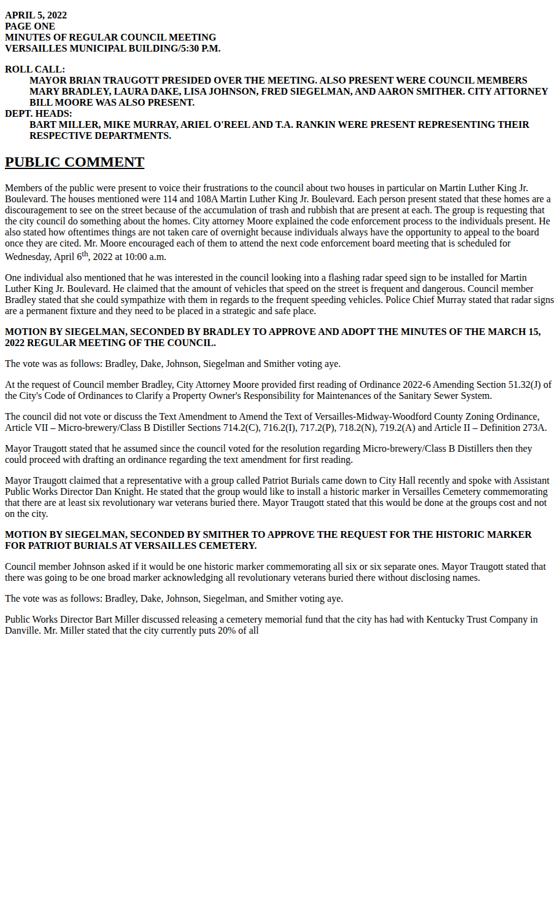APRIL 5, 2022
PAGE ONE
MINUTES OF REGULAR COUNCIL MEETING
VERSAILLES MUNICIPAL BUILDING/5:30 P.M.
ROLL CALL:
MAYOR BRIAN TRAUGOTT PRESIDED OVER THE MEETING. ALSO PRESENT WERE COUNCIL MEMBERS MARY BRADLEY, LAURA DAKE, LISA JOHNSON, FRED SIEGELMAN, AND AARON SMITHER. CITY ATTORNEY BILL MOORE WAS ALSO PRESENT.
DEPT. HEADS:
BART MILLER, MIKE MURRAY, ARIEL O'REEL AND T.A. RANKIN WERE PRESENT REPRESENTING THEIR RESPECTIVE DEPARTMENTS.
PUBLIC COMMENT
Members of the public were present to voice their frustrations to the council about two houses in particular on Martin Luther King Jr. Boulevard. The houses mentioned were 114 and 108A Martin Luther King Jr. Boulevard. Each person present stated that these homes are a discouragement to see on the street because of the accumulation of trash and rubbish that are present at each. The group is requesting that the city council do something about the homes. City attorney Moore explained the code enforcement process to the individuals present. He also stated how oftentimes things are not taken care of overnight because individuals always have the opportunity to appeal to the board once they are cited. Mr. Moore encouraged each of them to attend the next code enforcement board meeting that is scheduled for Wednesday, April 6th, 2022 at 10:00 a.m.
One individual also mentioned that he was interested in the council looking into a flashing radar speed sign to be installed for Martin Luther King Jr. Boulevard. He claimed that the amount of vehicles that speed on the street is frequent and dangerous. Council member Bradley stated that she could sympathize with them in regards to the frequent speeding vehicles. Police Chief Murray stated that radar signs are a permanent fixture and they need to be placed in a strategic and safe place.
MOTION BY SIEGELMAN, SECONDED BY BRADLEY TO APPROVE AND ADOPT THE MINUTES OF THE MARCH 15, 2022 REGULAR MEETING OF THE COUNCIL.
The vote was as follows: Bradley, Dake, Johnson, Siegelman and Smither voting aye.
At the request of Council member Bradley, City Attorney Moore provided first reading of Ordinance 2022-6 Amending Section 51.32(J) of the City's Code of Ordinances to Clarify a Property Owner's Responsibility for Maintenances of the Sanitary Sewer System.
The council did not vote or discuss the Text Amendment to Amend the Text of Versailles-Midway-Woodford County Zoning Ordinance, Article VII – Micro-brewery/Class B Distiller Sections 714.2(C), 716.2(I), 717.2(P), 718.2(N), 719.2(A) and Article II – Definition 273A.
Mayor Traugott stated that he assumed since the council voted for the resolution regarding Micro-brewery/Class B Distillers then they could proceed with drafting an ordinance regarding the text amendment for first reading.
Mayor Traugott claimed that a representative with a group called Patriot Burials came down to City Hall recently and spoke with Assistant Public Works Director Dan Knight. He stated that the group would like to install a historic marker in Versailles Cemetery commemorating that there are at least six revolutionary war veterans buried there. Mayor Traugott stated that this would be done at the groups cost and not on the city.
MOTION BY SIEGELMAN, SECONDED BY SMITHER TO APPROVE THE REQUEST FOR THE HISTORIC MARKER FOR PATRIOT BURIALS AT VERSAILLES CEMETERY.
Council member Johnson asked if it would be one historic marker commemorating all six or six separate ones. Mayor Traugott stated that there was going to be one broad marker acknowledging all revolutionary veterans buried there without disclosing names.
The vote was as follows: Bradley, Dake, Johnson, Siegelman, and Smither voting aye.
Public Works Director Bart Miller discussed releasing a cemetery memorial fund that the city has had with Kentucky Trust Company in Danville. Mr. Miller stated that the city currently puts 20% of all